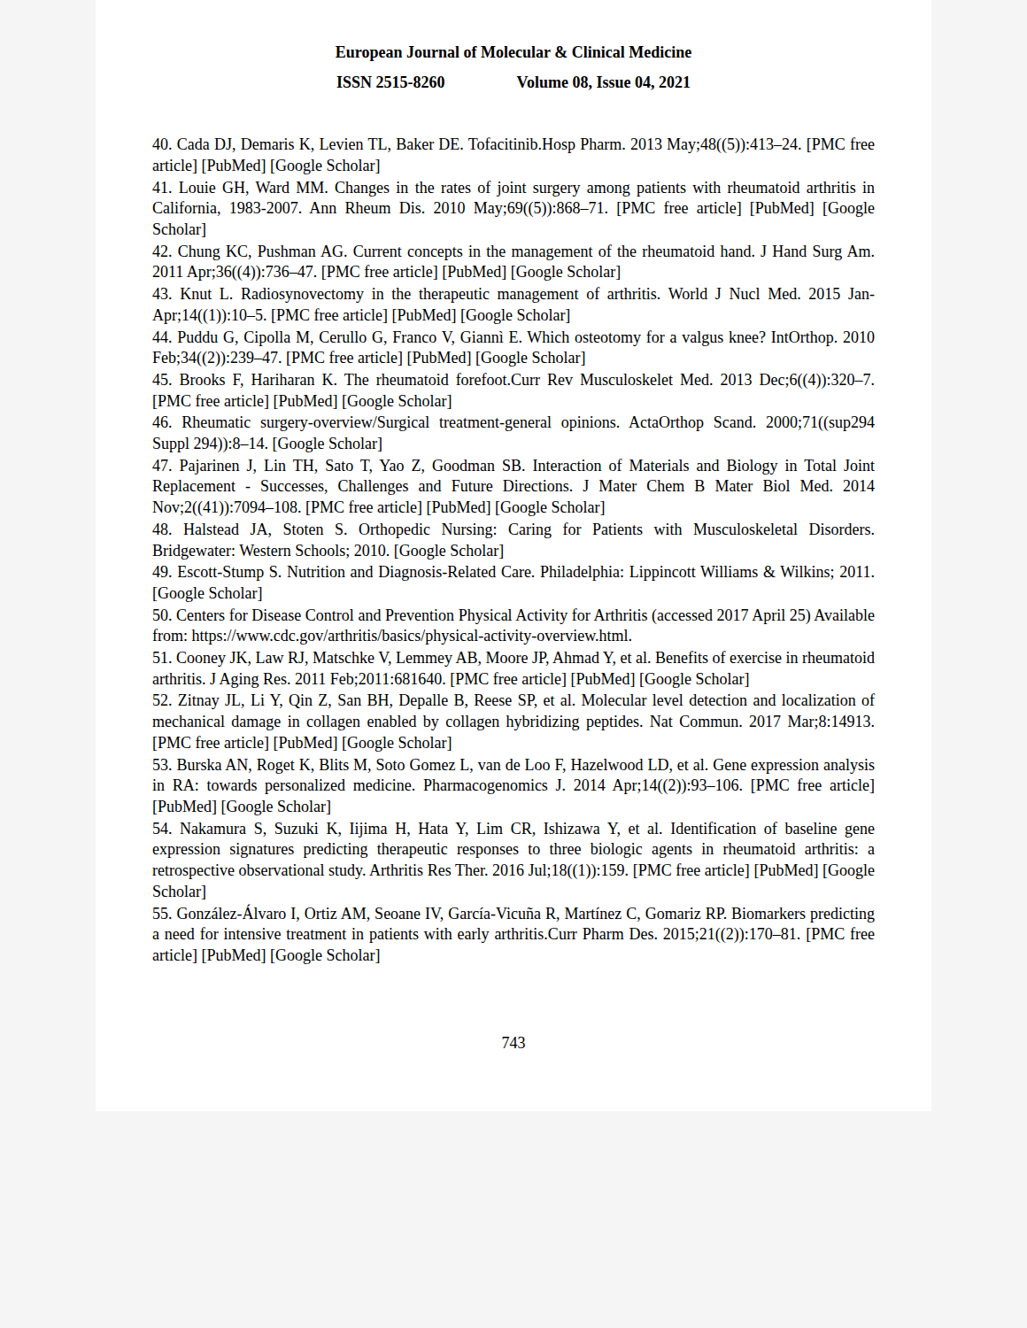European Journal of Molecular & Clinical Medicine
ISSN 2515-8260 Volume 08, Issue 04, 2021
40. Cada DJ, Demaris K, Levien TL, Baker DE. Tofacitinib.Hosp Pharm. 2013 May;48((5)):413–24. [PMC free article] [PubMed] [Google Scholar]
41. Louie GH, Ward MM. Changes in the rates of joint surgery among patients with rheumatoid arthritis in California, 1983-2007. Ann Rheum Dis. 2010 May;69((5)):868–71. [PMC free article] [PubMed] [Google Scholar]
42. Chung KC, Pushman AG. Current concepts in the management of the rheumatoid hand. J Hand Surg Am. 2011 Apr;36((4)):736–47. [PMC free article] [PubMed] [Google Scholar]
43. Knut L. Radiosynovectomy in the therapeutic management of arthritis. World J Nucl Med. 2015 Jan-Apr;14((1)):10–5. [PMC free article] [PubMed] [Google Scholar]
44. Puddu G, Cipolla M, Cerullo G, Franco V, Giannì E. Which osteotomy for a valgus knee? IntOrthop. 2010 Feb;34((2)):239–47. [PMC free article] [PubMed] [Google Scholar]
45. Brooks F, Hariharan K. The rheumatoid forefoot.Curr Rev Musculoskelet Med. 2013 Dec;6((4)):320–7. [PMC free article] [PubMed] [Google Scholar]
46. Rheumatic surgery-overview/Surgical treatment-general opinions. ActaOrthop Scand. 2000;71((sup294 Suppl 294)):8–14. [Google Scholar]
47. Pajarinen J, Lin TH, Sato T, Yao Z, Goodman SB. Interaction of Materials and Biology in Total Joint Replacement - Successes, Challenges and Future Directions. J Mater Chem B Mater Biol Med. 2014 Nov;2((41)):7094–108. [PMC free article] [PubMed] [Google Scholar]
48. Halstead JA, Stoten S. Orthopedic Nursing: Caring for Patients with Musculoskeletal Disorders. Bridgewater: Western Schools; 2010. [Google Scholar]
49. Escott-Stump S. Nutrition and Diagnosis-Related Care. Philadelphia: Lippincott Williams & Wilkins; 2011. [Google Scholar]
50. Centers for Disease Control and Prevention Physical Activity for Arthritis (accessed 2017 April 25) Available from: https://www.cdc.gov/arthritis/basics/physical-activity-overview.html.
51. Cooney JK, Law RJ, Matschke V, Lemmey AB, Moore JP, Ahmad Y, et al. Benefits of exercise in rheumatoid arthritis. J Aging Res. 2011 Feb;2011:681640. [PMC free article] [PubMed] [Google Scholar]
52. Zitnay JL, Li Y, Qin Z, San BH, Depalle B, Reese SP, et al. Molecular level detection and localization of mechanical damage in collagen enabled by collagen hybridizing peptides. Nat Commun. 2017 Mar;8:14913. [PMC free article] [PubMed] [Google Scholar]
53. Burska AN, Roget K, Blits M, Soto Gomez L, van de Loo F, Hazelwood LD, et al. Gene expression analysis in RA: towards personalized medicine. Pharmacogenomics J. 2014 Apr;14((2)):93–106. [PMC free article] [PubMed] [Google Scholar]
54. Nakamura S, Suzuki K, Iijima H, Hata Y, Lim CR, Ishizawa Y, et al. Identification of baseline gene expression signatures predicting therapeutic responses to three biologic agents in rheumatoid arthritis: a retrospective observational study. Arthritis Res Ther. 2016 Jul;18((1)):159. [PMC free article] [PubMed] [Google Scholar]
55. González-Álvaro I, Ortiz AM, Seoane IV, García-Vicuña R, Martínez C, Gomariz RP. Biomarkers predicting a need for intensive treatment in patients with early arthritis.Curr Pharm Des. 2015;21((2)):170–81. [PMC free article] [PubMed] [Google Scholar]
743